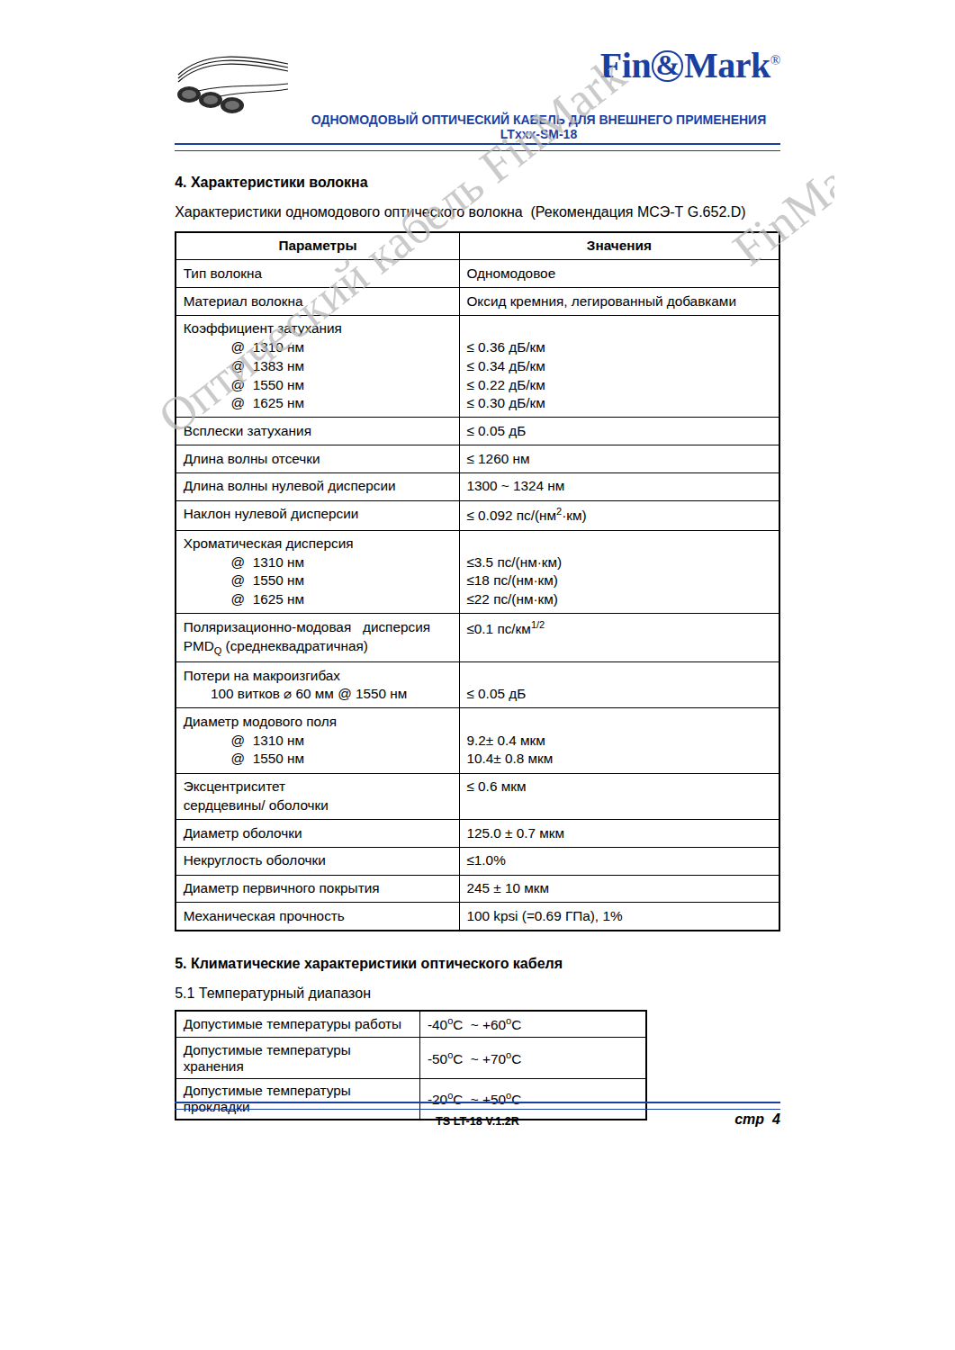Fin&Mark®
ОДНОМОДОВЫЙ ОПТИЧЕСКИЙ КАБЕЛЬ ДЛЯ ВНЕШНЕГО ПРИМЕНЕНИЯ LTxxx-SM-18
Оптический кабель FinMark
FinMark
4. Характеристики волокна
Характеристики одномодового оптического волокна (Рекомендация МСЭ-Т G.652.D)
| Параметры | Значения |
| --- | --- |
| Тип волокна | Одномодовое |
| Материал волокна | Оксид кремния, легированный добавками |
| Коэффициент затухания @ 1310 нм @ 1383 нм @ 1550 нм @ 1625 нм | ≤ 0.36 дБ/км ≤ 0.34 дБ/км ≤ 0.22 дБ/км ≤ 0.30 дБ/км |
| Всплески затухания | ≤ 0.05 дБ |
| Длина волны отсечки | ≤ 1260 нм |
| Длина волны нулевой дисперсии | 1300 ~ 1324 нм |
| Наклон нулевой дисперсии | ≤ 0.092 пс/(нм 2 ·км) |
| Хроматическая дисперсия @ 1310 нм @ 1550 нм @ 1625 нм | ≤3.5 пс/(нм·км) ≤18 пс/(нм·км) ≤22 пс/(нм·км) |
| Поляризационно-модовая дисперсия PMD Q (среднеквадратичная) | ≤0.1 пс/км 1/2 |
| Потери на макроизгибах 100 витков ⌀ 60 мм @ 1550 нм | ≤ 0.05 дБ |
| Диаметр модового поля @ 1310 нм @ 1550 нм | 9.2± 0.4 мкм 10.4± 0.8 мкм |
| Эксцентриситет сердцевины/ оболочки | ≤ 0.6 мкм |
| Диаметр оболочки | 125.0 ± 0.7 мкм |
| Некруглость оболочки | ≤1.0% |
| Диаметр первичного покрытия | 245 ± 10 мкм |
| Механическая прочность | 100 kpsi (=0.69 ГПа), 1% |
5. Климатические характеристики оптического кабеля
5.1 Температурный диапазон
| Допустимые температуры работы | -40 o C ~ +60 o C |
| Допустимые температуры хранения | -50 o C ~ +70 o C |
| Допустимые температуры прокладки | -20 o C ~ +50 o C |
TS LT-18 V.1.2R стр 4